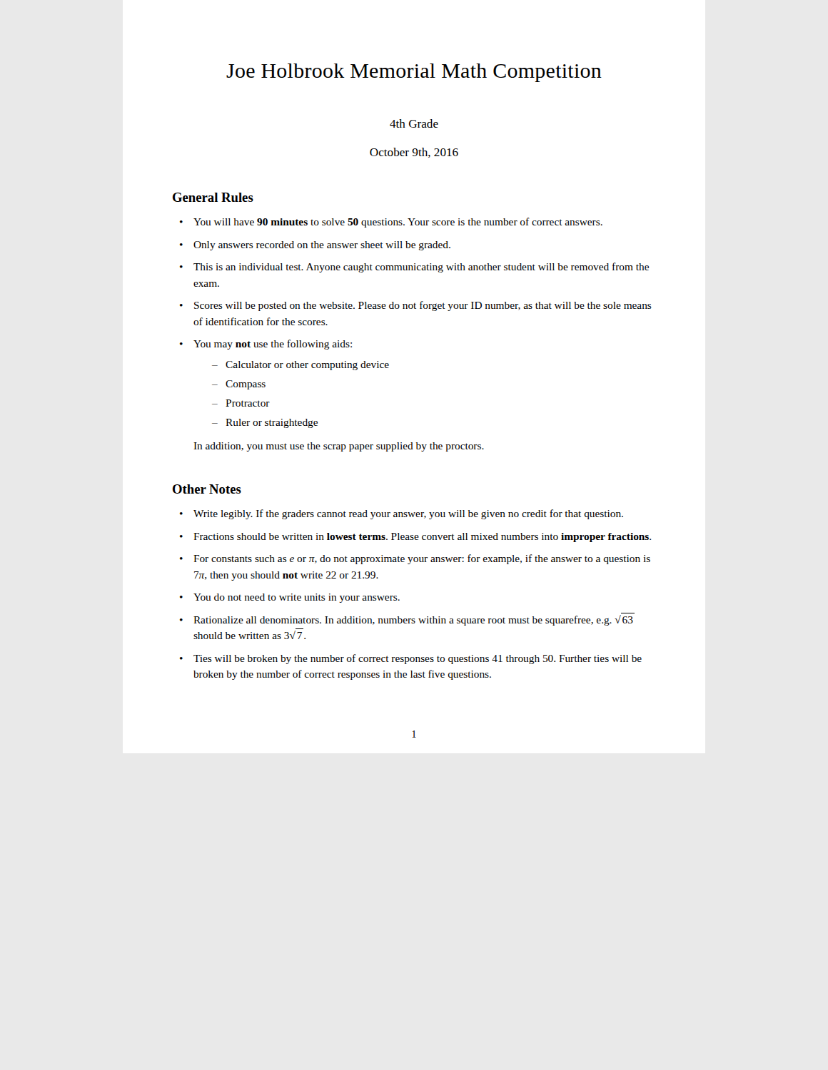Joe Holbrook Memorial Math Competition
4th Grade
October 9th, 2016
General Rules
You will have 90 minutes to solve 50 questions. Your score is the number of correct answers.
Only answers recorded on the answer sheet will be graded.
This is an individual test. Anyone caught communicating with another student will be removed from the exam.
Scores will be posted on the website. Please do not forget your ID number, as that will be the sole means of identification for the scores.
You may not use the following aids:
Calculator or other computing device
Compass
Protractor
Ruler or straightedge
In addition, you must use the scrap paper supplied by the proctors.
Other Notes
Write legibly. If the graders cannot read your answer, you will be given no credit for that question.
Fractions should be written in lowest terms. Please convert all mixed numbers into improper fractions.
For constants such as e or π, do not approximate your answer: for example, if the answer to a question is 7π, then you should not write 22 or 21.99.
You do not need to write units in your answers.
Rationalize all denominators. In addition, numbers within a square root must be squarefree, e.g. √63 should be written as 3√7.
Ties will be broken by the number of correct responses to questions 41 through 50. Further ties will be broken by the number of correct responses in the last five questions.
1